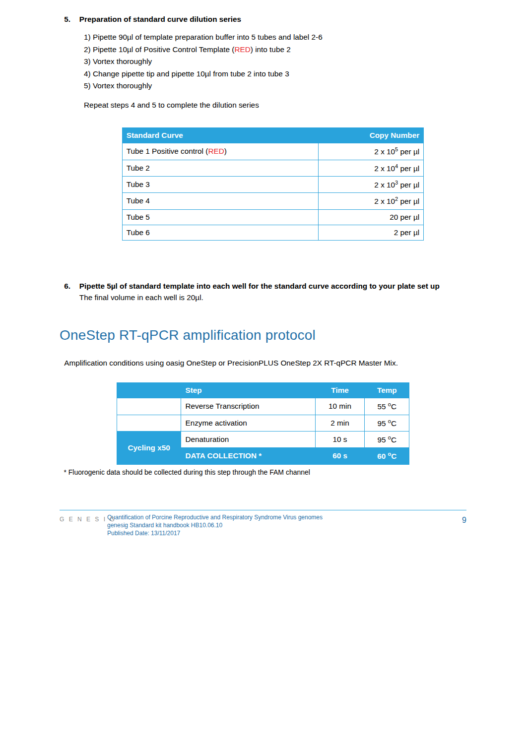5. Preparation of standard curve dilution series
1) Pipette 90µl of template preparation buffer into 5 tubes and label 2-6
2) Pipette 10µl of Positive Control Template (RED) into tube 2
3) Vortex thoroughly
4) Change pipette tip and pipette 10µl from tube 2 into tube 3
5) Vortex thoroughly
Repeat steps 4 and 5 to complete the dilution series
| Standard Curve | Copy Number |
| --- | --- |
| Tube 1 Positive control ( RED ) | 2 x 10 5 per µl |
| Tube 2 | 2 x 10 4 per µl |
| Tube 3 | 2 x 10 3 per µl |
| Tube 4 | 2 x 10 2 per µl |
| Tube 5 | 20 per µl |
| Tube 6 | 2 per µl |
6. Pipette 5µl of standard template into each well for the standard curve according to your plate set up
The final volume in each well is 20µl.
OneStep RT-qPCR amplification protocol
Amplification conditions using oasig OneStep or PrecisionPLUS OneStep 2X RT-qPCR Master Mix.
| | Step | Time | Temp |
| --- | --- | --- | --- |
| | Reverse Transcription | 10 min | 55 o C |
| | Enzyme activation | 2 min | 95 o C |
| Cycling x50 | Denaturation | 10 s | 95 o C |
| DATA COLLECTION * | 60 s | 60 o C |
* Fluorogenic data should be collected during this step through the FAM channel
G E N E S I G
Quantification of Porcine Reproductive and Respiratory Syndrome Virus genomes
genesig Standard kit handbook HB10.06.10
Published Date: 13/11/2017
9